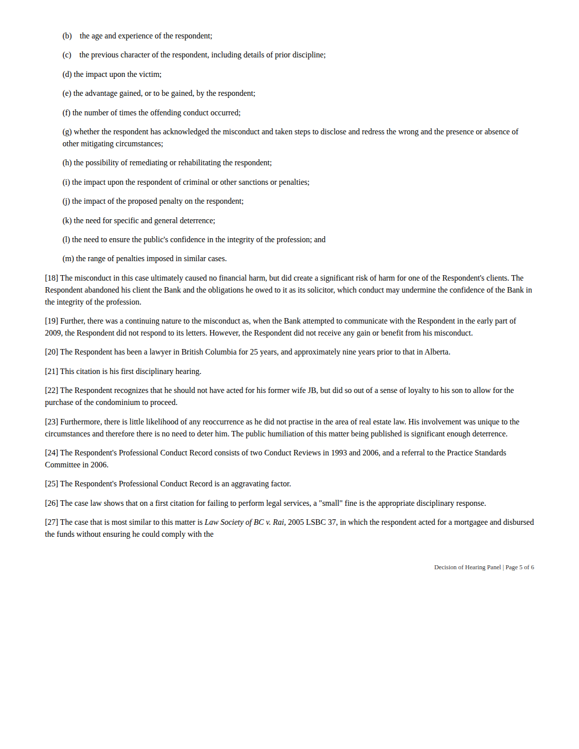(b) the age and experience of the respondent;
(c) the previous character of the respondent, including details of prior discipline;
(d) the impact upon the victim;
(e) the advantage gained, or to be gained, by the respondent;
(f) the number of times the offending conduct occurred;
(g) whether the respondent has acknowledged the misconduct and taken steps to disclose and redress the wrong and the presence or absence of other mitigating circumstances;
(h) the possibility of remediating or rehabilitating the respondent;
(i) the impact upon the respondent of criminal or other sanctions or penalties;
(j) the impact of the proposed penalty on the respondent;
(k) the need for specific and general deterrence;
(l) the need to ensure the public's confidence in the integrity of the profession; and
(m) the range of penalties imposed in similar cases.
[18] The misconduct in this case ultimately caused no financial harm, but did create a significant risk of harm for one of the Respondent's clients. The Respondent abandoned his client the Bank and the obligations he owed to it as its solicitor, which conduct may undermine the confidence of the Bank in the integrity of the profession.
[19] Further, there was a continuing nature to the misconduct as, when the Bank attempted to communicate with the Respondent in the early part of 2009, the Respondent did not respond to its letters. However, the Respondent did not receive any gain or benefit from his misconduct.
[20] The Respondent has been a lawyer in British Columbia for 25 years, and approximately nine years prior to that in Alberta.
[21] This citation is his first disciplinary hearing.
[22] The Respondent recognizes that he should not have acted for his former wife JB, but did so out of a sense of loyalty to his son to allow for the purchase of the condominium to proceed.
[23] Furthermore, there is little likelihood of any reoccurrence as he did not practise in the area of real estate law. His involvement was unique to the circumstances and therefore there is no need to deter him. The public humiliation of this matter being published is significant enough deterrence.
[24] The Respondent's Professional Conduct Record consists of two Conduct Reviews in 1993 and 2006, and a referral to the Practice Standards Committee in 2006.
[25] The Respondent's Professional Conduct Record is an aggravating factor.
[26] The case law shows that on a first citation for failing to perform legal services, a "small" fine is the appropriate disciplinary response.
[27] The case that is most similar to this matter is Law Society of BC v. Rai, 2005 LSBC 37, in which the respondent acted for a mortgagee and disbursed the funds without ensuring he could comply with the
Decision of Hearing Panel | Page 5 of 6